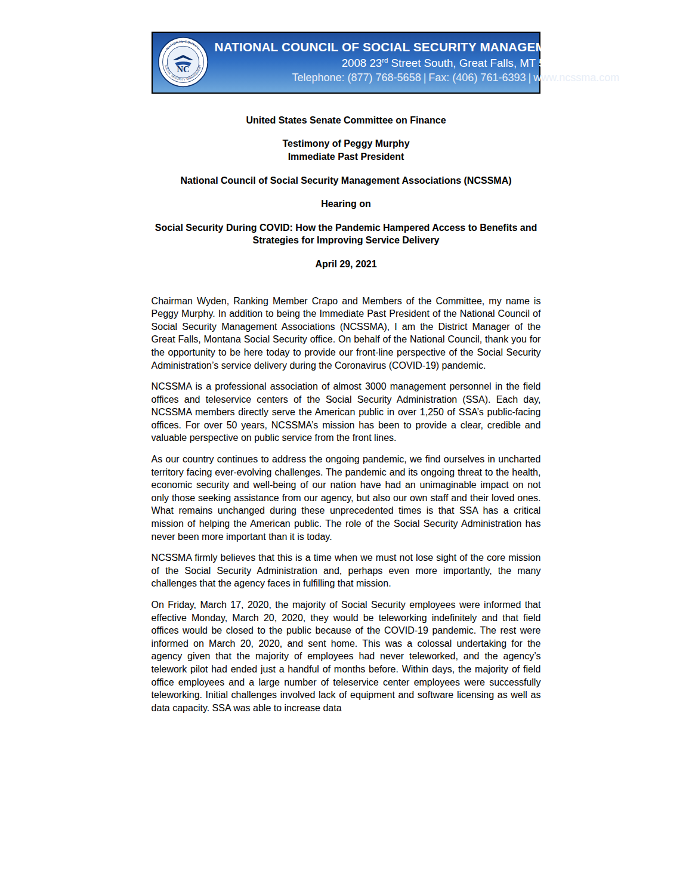NATIONAL COUNCIL SOCIAL SECURITY MANAGEMENT NC
NATIONAL COUNCIL OF SOCIAL SECURITY MANAGEMENT ASSOCIATIONS INC.
2008 23rd Street South, Great Falls, MT 59405
Telephone: (877) 768-5658|Fax: (406) 761-6393|www.ncssma.com
United States Senate Committee on Finance
Testimony of Peggy Murphy
Immediate Past President
National Council of Social Security Management Associations (NCSSMA)
Hearing on
Social Security During COVID: How the Pandemic Hampered Access to Benefits and
Strategies for Improving Service Delivery
April 29, 2021
Chairman Wyden, Ranking Member Crapo and Members of the Committee, my name is Peggy Murphy. In addition to being the Immediate Past President of the National Council of Social Security Management Associations (NCSSMA), I am the District Manager of the Great Falls, Montana Social Security office. On behalf of the National Council, thank you for the opportunity to be here today to provide our front-line perspective of the Social Security Administration’s service delivery during the Coronavirus (COVID-19) pandemic.
NCSSMA is a professional association of almost 3000 management personnel in the field offices and teleservice centers of the Social Security Administration (SSA). Each day, NCSSMA members directly serve the American public in over 1,250 of SSA’s public-facing offices. For over 50 years, NCSSMA’s mission has been to provide a clear, credible and valuable perspective on public service from the front lines.
As our country continues to address the ongoing pandemic, we find ourselves in uncharted territory facing ever-evolving challenges. The pandemic and its ongoing threat to the health, economic security and well-being of our nation have had an unimaginable impact on not only those seeking assistance from our agency, but also our own staff and their loved ones. What remains unchanged during these unprecedented times is that SSA has a critical mission of helping the American public. The role of the Social Security Administration has never been more important than it is today.
NCSSMA firmly believes that this is a time when we must not lose sight of the core mission of the Social Security Administration and, perhaps even more importantly, the many challenges that the agency faces in fulfilling that mission.
On Friday, March 17, 2020, the majority of Social Security employees were informed that effective Monday, March 20, 2020, they would be teleworking indefinitely and that field offices would be closed to the public because of the COVID-19 pandemic. The rest were informed on March 20, 2020, and sent home. This was a colossal undertaking for the agency given that the majority of employees had never teleworked, and the agency’s telework pilot had ended just a handful of months before. Within days, the majority of field office employees and a large number of teleservice center employees were successfully teleworking. Initial challenges involved lack of equipment and software licensing as well as data capacity. SSA was able to increase data